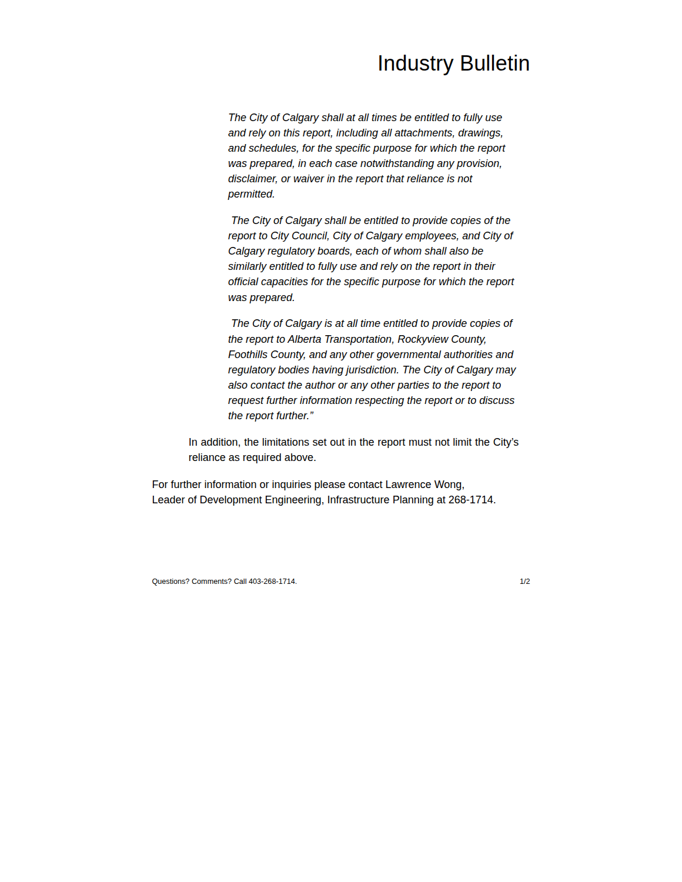Industry Bulletin
The City of Calgary shall at all times be entitled to fully use and rely on this report, including all attachments, drawings, and schedules, for the specific purpose for which the report was prepared, in each case notwithstanding any provision, disclaimer, or waiver in the report that reliance is not permitted.
The City of Calgary shall be entitled to provide copies of the report to City Council, City of Calgary employees, and City of Calgary regulatory boards, each of whom shall also be similarly entitled to fully use and rely on the report in their official capacities for the specific purpose for which the report was prepared.
The City of Calgary is at all time entitled to provide copies of the report to Alberta Transportation, Rockyview County, Foothills County, and any other governmental authorities and regulatory bodies having jurisdiction. The City of Calgary may also contact the author or any other parties to the report to request further information respecting the report or to discuss the report further.”
In addition, the limitations set out in the report must not limit the City’s reliance as required above.
For further information or inquiries please contact Lawrence Wong, Leader of Development Engineering, Infrastructure Planning at 268-1714.
Questions? Comments? Call 403-268-1714. 1/2